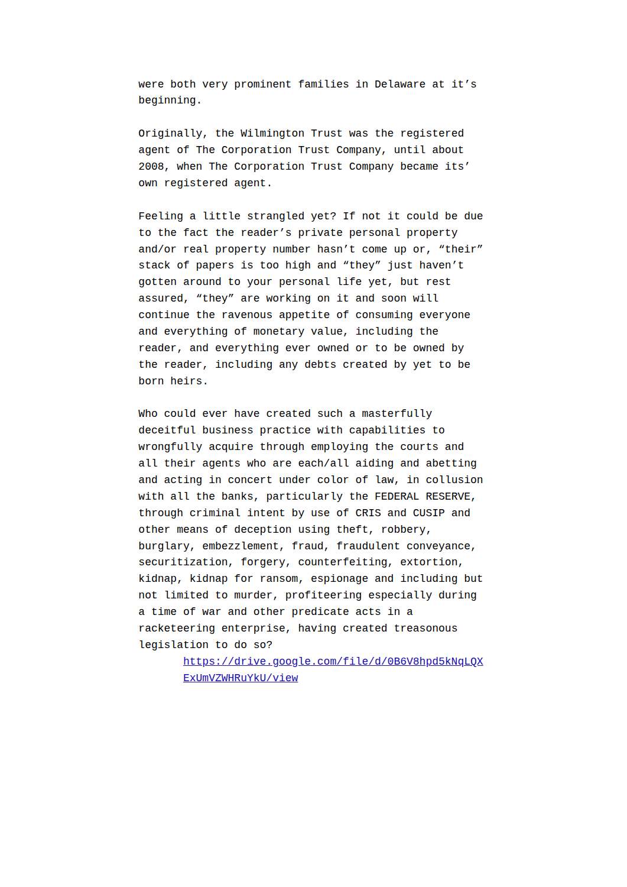were both very prominent families in Delaware at it’s beginning.
Originally, the Wilmington Trust was the registered agent of The Corporation Trust Company, until about 2008, when The Corporation Trust Company became its’ own registered agent.
Feeling a little strangled yet? If not it could be due to the fact the reader’s private personal property and/or real property number hasn’t come up or, “their” stack of papers is too high and “they” just haven’t gotten around to your personal life yet, but rest assured, “they” are working on it and soon will continue the ravenous appetite of consuming everyone and everything of monetary value, including the reader, and everything ever owned or to be owned by the reader, including any debts created by yet to be born heirs.
Who could ever have created such a masterfully deceitful business practice with capabilities to wrongfully acquire through employing the courts and all their agents who are each/all aiding and abetting and acting in concert under color of law, in collusion with all the banks, particularly the FEDERAL RESERVE, through criminal intent by use of CRIS and CUSIP and other means of deception using theft, robbery, burglary, embezzlement, fraud, fraudulent conveyance, securitization, forgery, counterfeiting, extortion, kidnap, kidnap for ransom, espionage and including but not limited to murder, profiteering especially during a time of war and other predicate acts in a racketeering enterprise, having created treasonous legislation to do so?https://drive.google.com/file/d/0B6V8hpd5kNqLQXExUmVZWHRuYkU/view